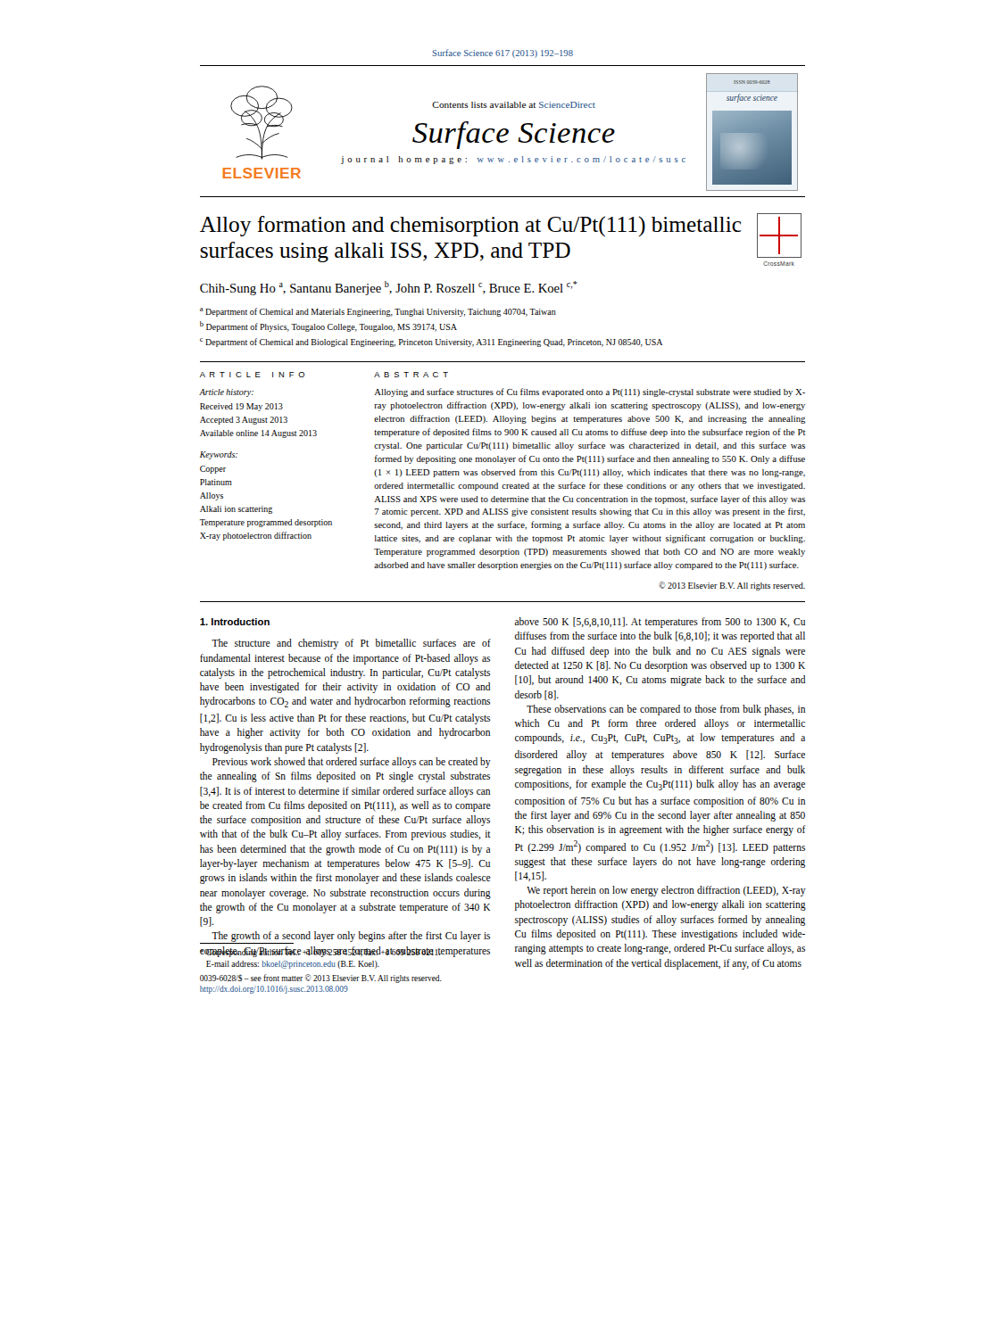Surface Science 617 (2013) 192–198
ELSEVIER
Contents lists available at ScienceDirect
Surface Science
j o u r n a l h o m e p a g e : w w w . e l s e v i e r . c o m / l o c a t e / s u s c
ISSN 0039-6028
surface science
Alloy formation and chemisorption at Cu/Pt(111) bimetallic surfaces using alkali ISS, XPD, and TPD
CrossMark
Chih-Sung Ho a, Santanu Banerjee b, John P. Roszell c, Bruce E. Koel c,*
a Department of Chemical and Materials Engineering, Tunghai University, Taichung 40704, Taiwan
b Department of Physics, Tougaloo College, Tougaloo, MS 39174, USA
c Department of Chemical and Biological Engineering, Princeton University, A311 Engineering Quad, Princeton, NJ 08540, USA
a r t i c l e i n f o
Article history:
Received 19 May 2013
Accepted 3 August 2013
Available online 14 August 2013
Keywords:
Copper
Platinum
Alloys
Alkali ion scattering
Temperature programmed desorption
X-ray photoelectron diffraction
a b s t r a c t
Alloying and surface structures of Cu films evaporated onto a Pt(111) single-crystal substrate were studied by X-ray photoelectron diffraction (XPD), low-energy alkali ion scattering spectroscopy (ALISS), and low-energy electron diffraction (LEED). Alloying begins at temperatures above 500 K, and increasing the annealing temperature of deposited films to 900 K caused all Cu atoms to diffuse deep into the subsurface region of the Pt crystal. One particular Cu/Pt(111) bimetallic alloy surface was characterized in detail, and this surface was formed by depositing one monolayer of Cu onto the Pt(111) surface and then annealing to 550 K. Only a diffuse (1 × 1) LEED pattern was observed from this Cu/Pt(111) alloy, which indicates that there was no long-range, ordered intermetallic compound created at the surface for these conditions or any others that we investigated. ALISS and XPS were used to determine that the Cu concentration in the topmost, surface layer of this alloy was 7 atomic percent. XPD and ALISS give consistent results showing that Cu in this alloy was present in the first, second, and third layers at the surface, forming a surface alloy. Cu atoms in the alloy are located at Pt atom lattice sites, and are coplanar with the topmost Pt atomic layer without significant corrugation or buckling. Temperature programmed desorption (TPD) measurements showed that both CO and NO are more weakly adsorbed and have smaller desorption energies on the Cu/Pt(111) surface alloy compared to the Pt(111) surface.
© 2013 Elsevier B.V. All rights reserved.
1. Introduction
The structure and chemistry of Pt bimetallic surfaces are of fundamental interest because of the importance of Pt-based alloys as catalysts in the petrochemical industry. In particular, Cu/Pt catalysts have been investigated for their activity in oxidation of CO and hydrocarbons to CO2 and water and hydrocarbon reforming reactions [1,2]. Cu is less active than Pt for these reactions, but Cu/Pt catalysts have a higher activity for both CO oxidation and hydrocarbon hydrogenolysis than pure Pt catalysts [2].
Previous work showed that ordered surface alloys can be created by the annealing of Sn films deposited on Pt single crystal substrates [3,4]. It is of interest to determine if similar ordered surface alloys can be created from Cu films deposited on Pt(111), as well as to compare the surface composition and structure of these Cu/Pt surface alloys with that of the bulk Cu–Pt alloy surfaces. From previous studies, it has been determined that the growth mode of Cu on Pt(111) is by a layer-by-layer mechanism at temperatures below 475 K [5–9]. Cu grows in islands within the first monolayer and these islands coalesce near monolayer coverage. No substrate reconstruction occurs during the growth of the Cu monolayer at a substrate temperature of 340 K [9].
The growth of a second layer only begins after the first Cu layer is complete. Cu/Pt surface alloys are formed at substrate temperatures above 500 K [5,6,8,10,11]. At temperatures from 500 to 1300 K, Cu diffuses from the surface into the bulk [6,8,10]; it was reported that all Cu had diffused deep into the bulk and no Cu AES signals were detected at 1250 K [8]. No Cu desorption was observed up to 1300 K [10], but around 1400 K, Cu atoms migrate back to the surface and desorb [8].
These observations can be compared to those from bulk phases, in which Cu and Pt form three ordered alloys or intermetallic compounds, i.e., Cu3Pt, CuPt, CuPt3, at low temperatures and a disordered alloy at temperatures above 850 K [12]. Surface segregation in these alloys results in different surface and bulk compositions, for example the Cu3Pt(111) bulk alloy has an average composition of 75% Cu but has a surface composition of 80% Cu in the first layer and 69% Cu in the second layer after annealing at 850 K; this observation is in agreement with the higher surface energy of Pt (2.299 J/m2) compared to Cu (1.952 J/m2) [13]. LEED patterns suggest that these surface layers do not have long-range ordering [14,15].
We report herein on low energy electron diffraction (LEED), X-ray photoelectron diffraction (XPD) and low-energy alkali ion scattering spectroscopy (ALISS) studies of alloy surfaces formed by annealing Cu films deposited on Pt(111). These investigations included wide-ranging attempts to create long-range, ordered Pt-Cu surface alloys, as well as determination of the vertical displacement, if any, of Cu atoms
* Corresponding author. Tel.: +1 609 258 4524; fax: +1 609 258 0211.
E-mail address: bkoel@princeton.edu (B.E. Koel).
0039-6028/$ – see front matter © 2013 Elsevier B.V. All rights reserved.
http://dx.doi.org/10.1016/j.susc.2013.08.009